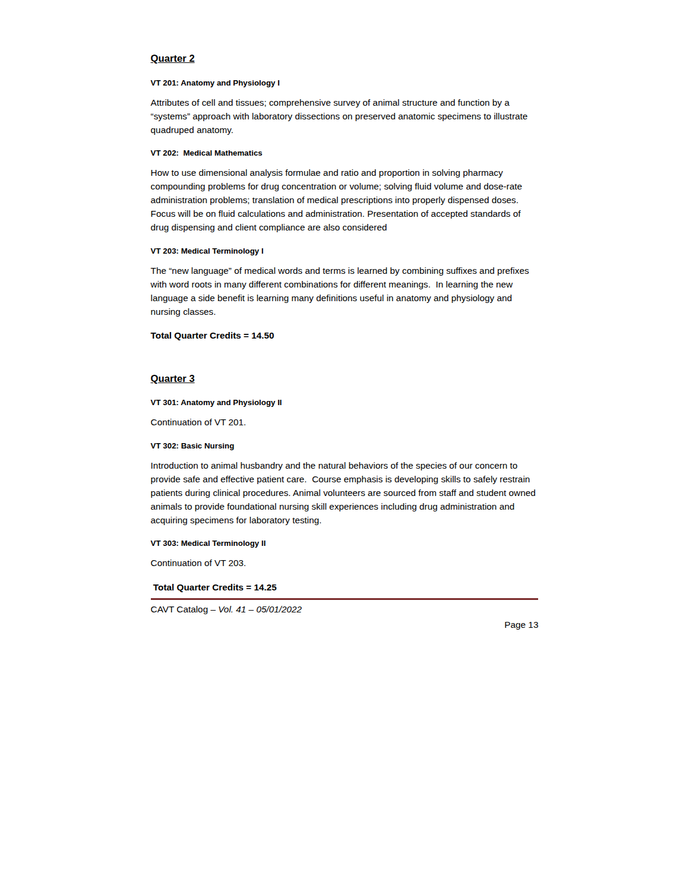Quarter 2
VT 201: Anatomy and Physiology I
Attributes of cell and tissues; comprehensive survey of animal structure and function by a “systems” approach with laboratory dissections on preserved anatomic specimens to illustrate quadruped anatomy.
VT 202: Medical Mathematics
How to use dimensional analysis formulae and ratio and proportion in solving pharmacy compounding problems for drug concentration or volume; solving fluid volume and dose-rate administration problems; translation of medical prescriptions into properly dispensed doses. Focus will be on fluid calculations and administration. Presentation of accepted standards of drug dispensing and client compliance are also considered
VT 203: Medical Terminology I
The “new language” of medical words and terms is learned by combining suffixes and prefixes with word roots in many different combinations for different meanings. In learning the new language a side benefit is learning many definitions useful in anatomy and physiology and nursing classes.
Total Quarter Credits = 14.50
Quarter 3
VT 301: Anatomy and Physiology II
Continuation of VT 201.
VT 302: Basic Nursing
Introduction to animal husbandry and the natural behaviors of the species of our concern to provide safe and effective patient care. Course emphasis is developing skills to safely restrain patients during clinical procedures. Animal volunteers are sourced from staff and student owned animals to provide foundational nursing skill experiences including drug administration and acquiring specimens for laboratory testing.
VT 303: Medical Terminology II
Continuation of VT 203.
Total Quarter Credits = 14.25
CAVT Catalog – Vol. 41 – 05/01/2022
Page 13